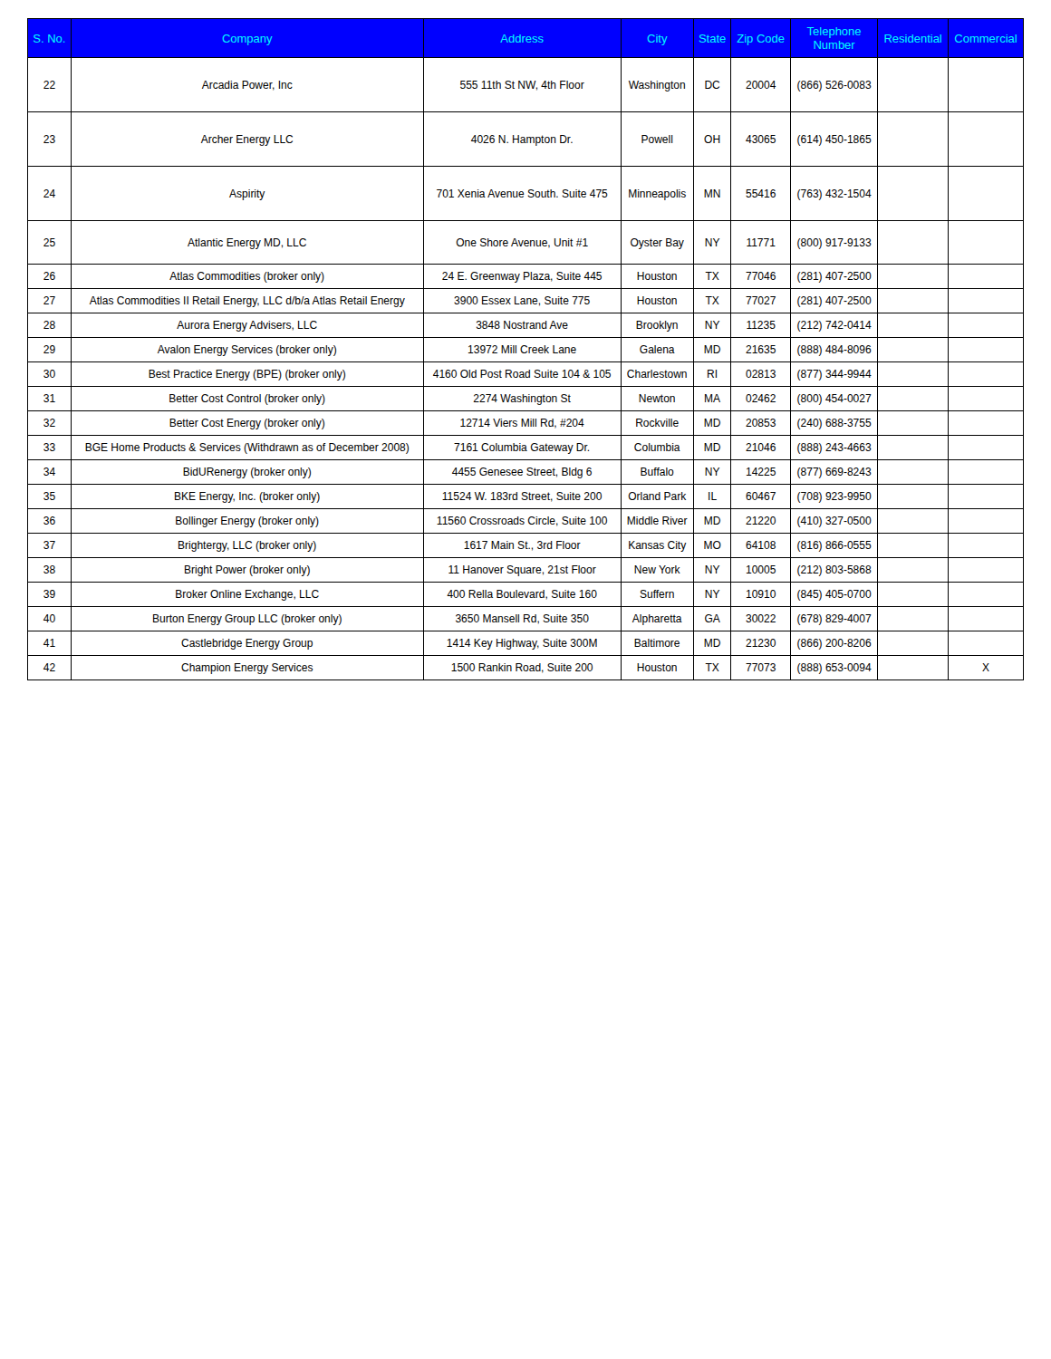| S. No. | Company | Address | City | State | Zip Code | Telephone Number | Residential | Commercial |
| --- | --- | --- | --- | --- | --- | --- | --- | --- |
| 22 | Arcadia Power, Inc | 555 11th St NW, 4th Floor | Washington | DC | 20004 | (866) 526-0083 | | |
| 23 | Archer Energy LLC | 4026 N. Hampton Dr. | Powell | OH | 43065 | (614) 450-1865 | | |
| 24 | Aspirity | 701 Xenia Avenue South. Suite 475 | Minneapolis | MN | 55416 | (763) 432-1504 | | |
| 25 | Atlantic Energy MD, LLC | One Shore Avenue, Unit #1 | Oyster Bay | NY | 11771 | (800) 917-9133 | | |
| 26 | Atlas Commodities (broker only) | 24 E. Greenway Plaza, Suite 445 | Houston | TX | 77046 | (281) 407-2500 | | |
| 27 | Atlas Commodities II Retail Energy, LLC d/b/a Atlas Retail Energy | 3900 Essex Lane, Suite 775 | Houston | TX | 77027 | (281) 407-2500 | | |
| 28 | Aurora Energy Advisers, LLC | 3848 Nostrand Ave | Brooklyn | NY | 11235 | (212) 742-0414 | | |
| 29 | Avalon Energy Services (broker only) | 13972 Mill Creek Lane | Galena | MD | 21635 | (888) 484-8096 | | |
| 30 | Best Practice Energy (BPE) (broker only) | 4160 Old Post Road Suite 104 & 105 | Charlestown | RI | 02813 | (877) 344-9944 | | |
| 31 | Better Cost Control (broker only) | 2274 Washington St | Newton | MA | 02462 | (800) 454-0027 | | |
| 32 | Better Cost Energy (broker only) | 12714 Viers Mill Rd, #204 | Rockville | MD | 20853 | (240) 688-3755 | | |
| 33 | BGE Home Products & Services (Withdrawn as of December 2008) | 7161 Columbia Gateway Dr. | Columbia | MD | 21046 | (888) 243-4663 | | |
| 34 | BidURenergy (broker only) | 4455 Genesee Street, Bldg 6 | Buffalo | NY | 14225 | (877) 669-8243 | | |
| 35 | BKE Energy, Inc. (broker only) | 11524 W. 183rd Street, Suite 200 | Orland Park | IL | 60467 | (708) 923-9950 | | |
| 36 | Bollinger Energy (broker only) | 11560 Crossroads Circle, Suite 100 | Middle River | MD | 21220 | (410) 327-0500 | | |
| 37 | Brightergy, LLC (broker only) | 1617 Main St., 3rd Floor | Kansas City | MO | 64108 | (816) 866-0555 | | |
| 38 | Bright Power (broker only) | 11 Hanover Square, 21st Floor | New York | NY | 10005 | (212) 803-5868 | | |
| 39 | Broker Online Exchange, LLC | 400 Rella Boulevard, Suite 160 | Suffern | NY | 10910 | (845) 405-0700 | | |
| 40 | Burton Energy Group LLC (broker only) | 3650 Mansell Rd, Suite 350 | Alpharetta | GA | 30022 | (678) 829-4007 | | |
| 41 | Castlebridge Energy Group | 1414 Key Highway, Suite 300M | Baltimore | MD | 21230 | (866) 200-8206 | | |
| 42 | Champion Energy Services | 1500 Rankin Road, Suite 200 | Houston | TX | 77073 | (888) 653-0094 | | X |